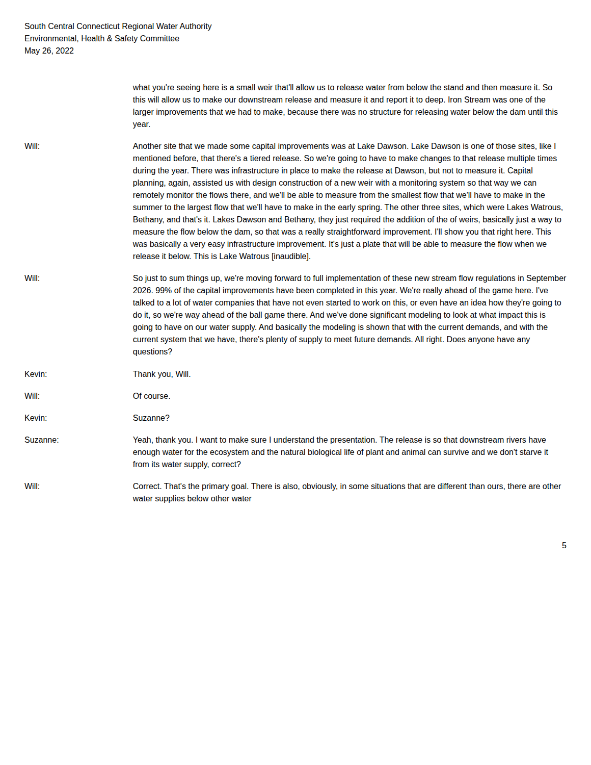South Central Connecticut Regional Water Authority
Environmental, Health & Safety Committee
May 26, 2022
| | what you're seeing here is a small weir that'll allow us to release water from below the stand and then measure it. So this will allow us to make our downstream release and measure it and report it to deep. Iron Stream was one of the larger improvements that we had to make, because there was no structure for releasing water below the dam until this year. |
| Will: | Another site that we made some capital improvements was at Lake Dawson. Lake Dawson is one of those sites, like I mentioned before, that there's a tiered release. So we're going to have to make changes to that release multiple times during the year. There was infrastructure in place to make the release at Dawson, but not to measure it. Capital planning, again, assisted us with design construction of a new weir with a monitoring system so that way we can remotely monitor the flows there, and we'll be able to measure from the smallest flow that we'll have to make in the summer to the largest flow that we'll have to make in the early spring. The other three sites, which were Lakes Watrous, Bethany, and that's it. Lakes Dawson and Bethany, they just required the addition of the of weirs, basically just a way to measure the flow below the dam, so that was a really straightforward improvement. I'll show you that right here. This was basically a very easy infrastructure improvement. It's just a plate that will be able to measure the flow when we release it below. This is Lake Watrous [inaudible]. |
| Will: | So just to sum things up, we're moving forward to full implementation of these new stream flow regulations in September 2026. 99% of the capital improvements have been completed in this year. We're really ahead of the game here. I've talked to a lot of water companies that have not even started to work on this, or even have an idea how they're going to do it, so we're way ahead of the ball game there. And we've done significant modeling to look at what impact this is going to have on our water supply. And basically the modeling is shown that with the current demands, and with the current system that we have, there's plenty of supply to meet future demands. All right. Does anyone have any questions? |
| Kevin: | Thank you, Will. |
| Will: | Of course. |
| Kevin: | Suzanne? |
| Suzanne: | Yeah, thank you. I want to make sure I understand the presentation. The release is so that downstream rivers have enough water for the ecosystem and the natural biological life of plant and animal can survive and we don't starve it from its water supply, correct? |
| Will: | Correct. That's the primary goal. There is also, obviously, in some situations that are different than ours, there are other water supplies below other water |
5